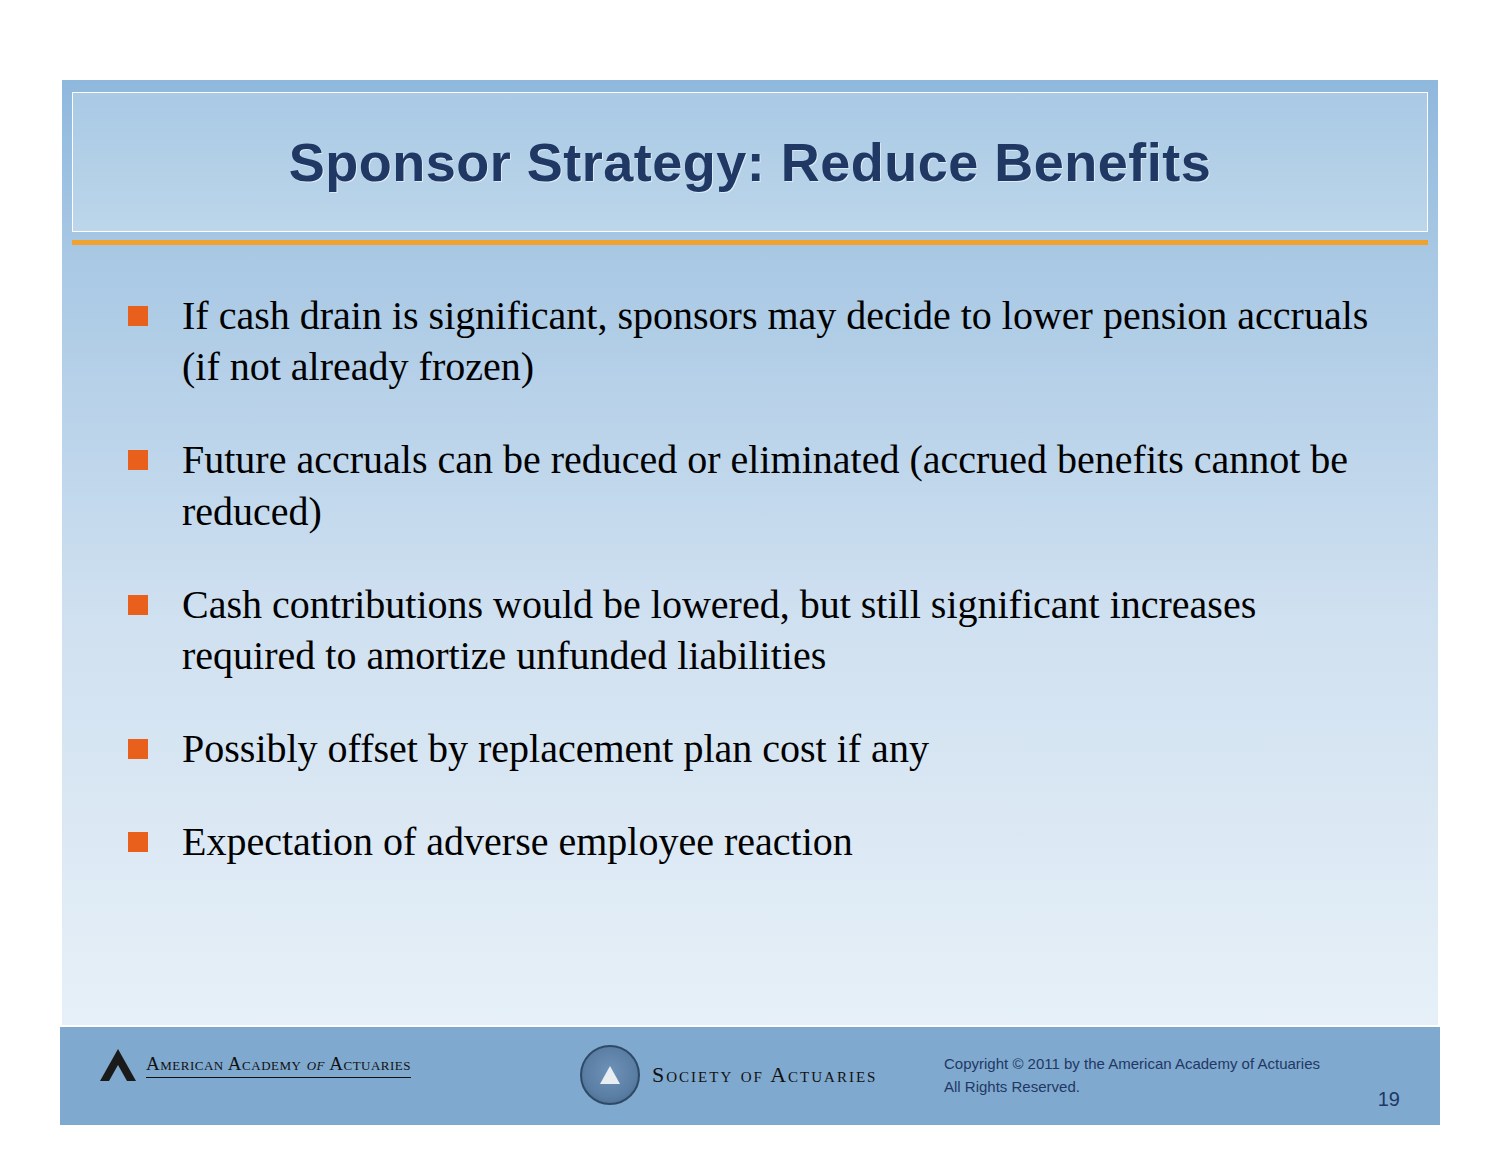Sponsor Strategy: Reduce Benefits
If cash drain is significant, sponsors may decide to lower pension accruals (if not already frozen)
Future accruals can be reduced or eliminated (accrued benefits cannot be reduced)
Cash contributions would be lowered, but still significant increases required to amortize unfunded liabilities
Possibly offset by replacement plan cost if any
Expectation of adverse employee reaction
American Academy of Actuaries
Society of Actuaries
Copyright © 2011 by the American Academy of Actuaries
All Rights Reserved.
19